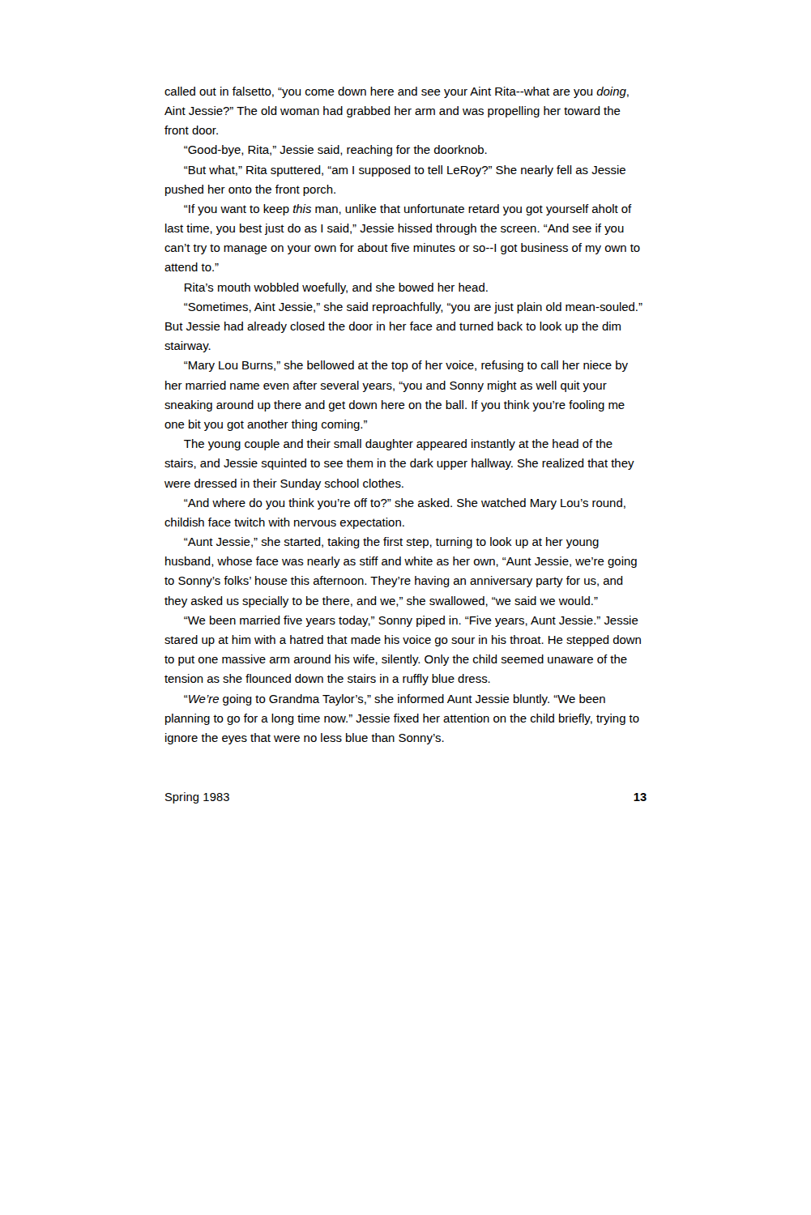called out in falsetto, “you come down here and see your Aint Rita--what are you doing, Aint Jessie?” The old woman had grabbed her arm and was propelling her toward the front door.
“Good-bye, Rita,” Jessie said, reaching for the doorknob.
“But what,” Rita sputtered, “am I supposed to tell LeRoy?” She nearly fell as Jessie pushed her onto the front porch.
“If you want to keep this man, unlike that unfortunate retard you got yourself aholt of last time, you best just do as I said,” Jessie hissed through the screen. “And see if you can’t try to manage on your own for about five minutes or so--I got business of my own to attend to.”
Rita’s mouth wobbled woefully, and she bowed her head.
“Sometimes, Aint Jessie,” she said reproachfully, “you are just plain old mean-souled.” But Jessie had already closed the door in her face and turned back to look up the dim stairway.
“Mary Lou Burns,” she bellowed at the top of her voice, refusing to call her niece by her married name even after several years, “you and Sonny might as well quit your sneaking around up there and get down here on the ball. If you think you’re fooling me one bit you got another thing coming.”
The young couple and their small daughter appeared instantly at the head of the stairs, and Jessie squinted to see them in the dark upper hallway. She realized that they were dressed in their Sunday school clothes.
“And where do you think you’re off to?” she asked. She watched Mary Lou’s round, childish face twitch with nervous expectation.
“Aunt Jessie,” she started, taking the first step, turning to look up at her young husband, whose face was nearly as stiff and white as her own, “Aunt Jessie, we’re going to Sonny’s folks’ house this afternoon. They’re having an anniversary party for us, and they asked us specially to be there, and we,” she swallowed, “we said we would.”
“We been married five years today,” Sonny piped in. “Five years, Aunt Jessie.” Jessie stared up at him with a hatred that made his voice go sour in his throat. He stepped down to put one massive arm around his wife, silently. Only the child seemed unaware of the tension as she flounced down the stairs in a ruffly blue dress.
“We’re going to Grandma Taylor’s,” she informed Aunt Jessie bluntly. “We been planning to go for a long time now.” Jessie fixed her attention on the child briefly, trying to ignore the eyes that were no less blue than Sonny’s.
Spring 1983 13